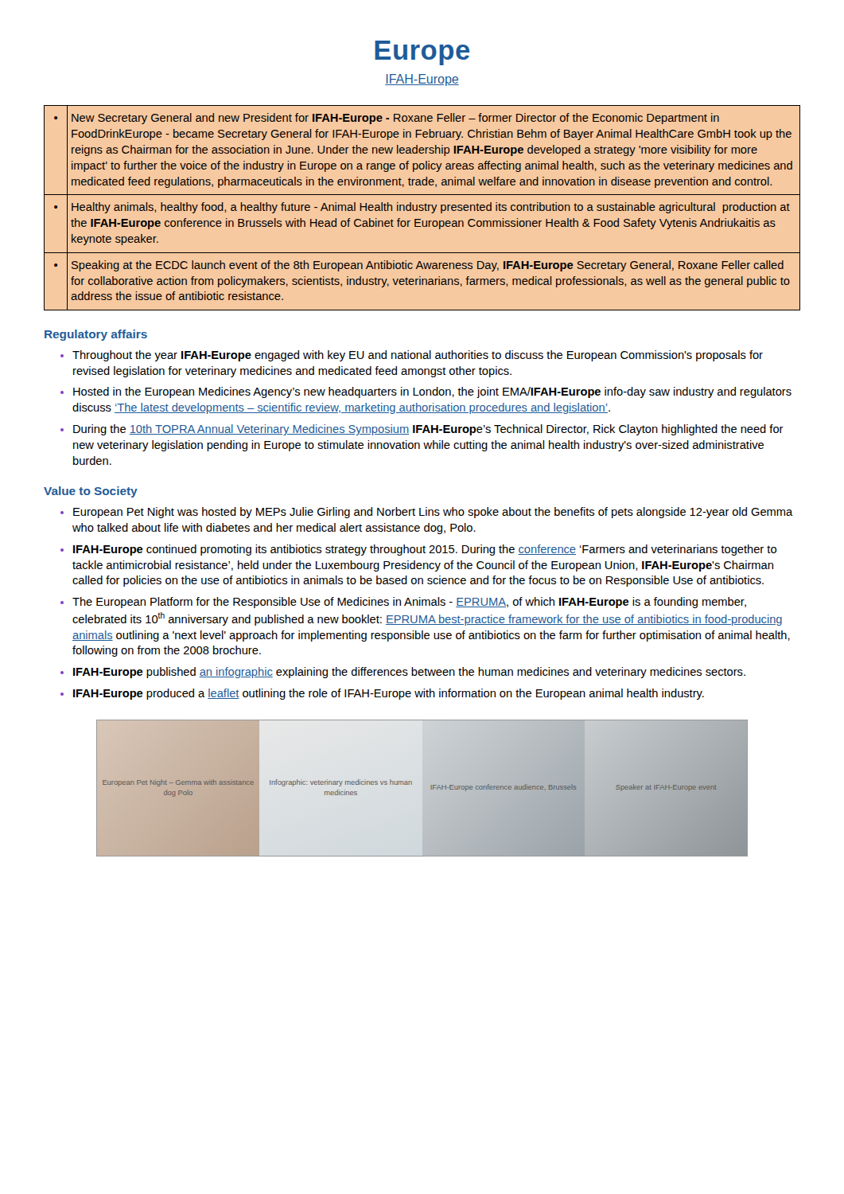Europe
IFAH-Europe
| • | New Secretary General and new President for IFAH-Europe - Roxane Feller – former Director of the Economic Department in FoodDrinkEurope - became Secretary General for IFAH-Europe in February. Christian Behm of Bayer Animal HealthCare GmbH took up the reigns as Chairman for the association in June. Under the new leadership IFAH-Europe developed a strategy 'more visibility for more impact' to further the voice of the industry in Europe on a range of policy areas affecting animal health, such as the veterinary medicines and medicated feed regulations, pharmaceuticals in the environment, trade, animal welfare and innovation in disease prevention and control. |
| • | Healthy animals, healthy food, a healthy future - Animal Health industry presented its contribution to a sustainable agricultural production at the IFAH-Europe conference in Brussels with Head of Cabinet for European Commissioner Health & Food Safety Vytenis Andriukaitis as keynote speaker. |
| • | Speaking at the ECDC launch event of the 8th European Antibiotic Awareness Day, IFAH-Europe Secretary General, Roxane Feller called for collaborative action from policymakers, scientists, industry, veterinarians, farmers, medical professionals, as well as the general public to address the issue of antibiotic resistance. |
Regulatory affairs
Throughout the year IFAH-Europe engaged with key EU and national authorities to discuss the European Commission's proposals for revised legislation for veterinary medicines and medicated feed amongst other topics.
Hosted in the European Medicines Agency’s new headquarters in London, the joint EMA/IFAH-Europe info-day saw industry and regulators discuss ‘The latest developments – scientific review, marketing authorisation procedures and legislation’.
During the 10th TOPRA Annual Veterinary Medicines Symposium IFAH-Europe’s Technical Director, Rick Clayton highlighted the need for new veterinary legislation pending in Europe to stimulate innovation while cutting the animal health industry's over-sized administrative burden.
Value to Society
European Pet Night was hosted by MEPs Julie Girling and Norbert Lins who spoke about the benefits of pets alongside 12-year old Gemma who talked about life with diabetes and her medical alert assistance dog, Polo.
IFAH-Europe continued promoting its antibiotics strategy throughout 2015. During the conference ‘Farmers and veterinarians together to tackle antimicrobial resistance’, held under the Luxembourg Presidency of the Council of the European Union, IFAH-Europe's Chairman called for policies on the use of antibiotics in animals to be based on science and for the focus to be on Responsible Use of antibiotics.
The European Platform for the Responsible Use of Medicines in Animals - EPRUMA, of which IFAH-Europe is a founding member, celebrated its 10th anniversary and published a new booklet: EPRUMA best-practice framework for the use of antibiotics in food-producing animals outlining a 'next level' approach for implementing responsible use of antibiotics on the farm for further optimisation of animal health, following on from the 2008 brochure.
IFAH-Europe published an infographic explaining the differences between the human medicines and veterinary medicines sectors.
IFAH-Europe produced a leaflet outlining the role of IFAH-Europe with information on the European animal health industry.
European Pet Night – Gemma with assistance dog Polo
Infographic: veterinary medicines vs human medicines
IFAH-Europe conference audience, Brussels
Speaker at IFAH-Europe event